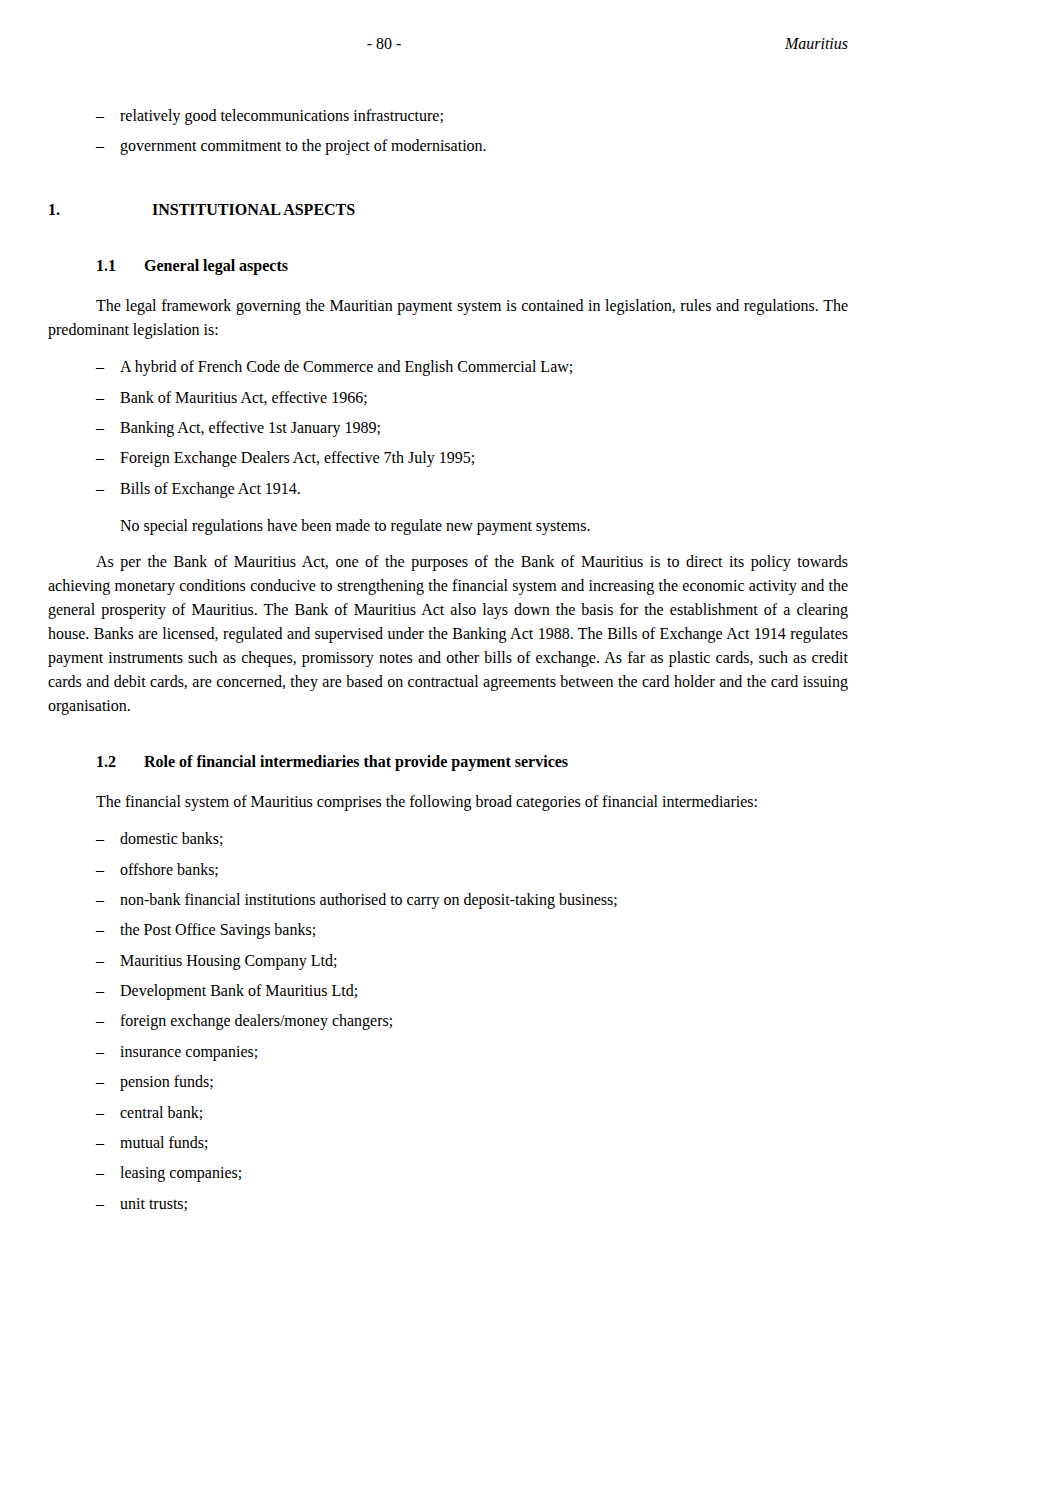- 80 - Mauritius
relatively good telecommunications infrastructure;
government commitment to the project of modernisation.
1. INSTITUTIONAL ASPECTS
1.1 General legal aspects
The legal framework governing the Mauritian payment system is contained in legislation, rules and regulations. The predominant legislation is:
A hybrid of French Code de Commerce and English Commercial Law;
Bank of Mauritius Act, effective 1966;
Banking Act, effective 1st January 1989;
Foreign Exchange Dealers Act, effective 7th July 1995;
Bills of Exchange Act 1914.
No special regulations have been made to regulate new payment systems.
As per the Bank of Mauritius Act, one of the purposes of the Bank of Mauritius is to direct its policy towards achieving monetary conditions conducive to strengthening the financial system and increasing the economic activity and the general prosperity of Mauritius. The Bank of Mauritius Act also lays down the basis for the establishment of a clearing house. Banks are licensed, regulated and supervised under the Banking Act 1988. The Bills of Exchange Act 1914 regulates payment instruments such as cheques, promissory notes and other bills of exchange. As far as plastic cards, such as credit cards and debit cards, are concerned, they are based on contractual agreements between the card holder and the card issuing organisation.
1.2 Role of financial intermediaries that provide payment services
The financial system of Mauritius comprises the following broad categories of financial intermediaries:
domestic banks;
offshore banks;
non-bank financial institutions authorised to carry on deposit-taking business;
the Post Office Savings banks;
Mauritius Housing Company Ltd;
Development Bank of Mauritius Ltd;
foreign exchange dealers/money changers;
insurance companies;
pension funds;
central bank;
mutual funds;
leasing companies;
unit trusts;